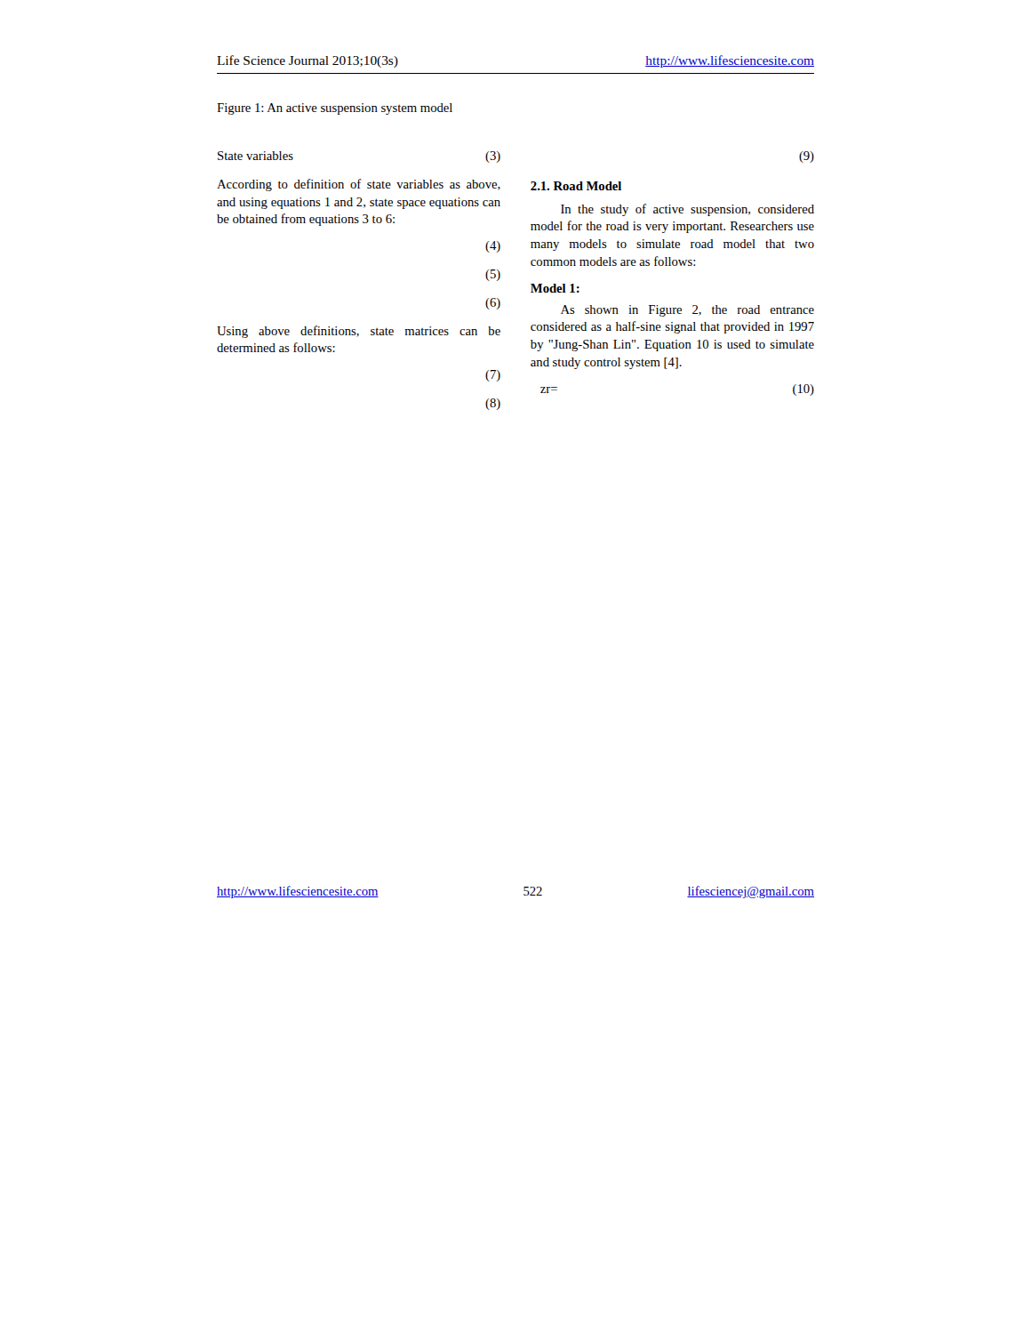Life Science Journal 2013;10(3s)
http://www.lifesciencesite.com
Figure 1: An active suspension system model
State variables
(3)
According to definition of state variables as above, and using equations 1 and 2, state space equations can be obtained from equations 3 to 6:
(4)
(5)
(6)
Using above definitions, state matrices can be determined as follows:
(7)
(8)
(9)
2.1. Road Model
In the study of active suspension, considered model for the road is very important. Researchers use many models to simulate road model that two common models are as follows:
Model 1:
As shown in Figure 2, the road entrance considered as a half-sine signal that provided in 1997 by "Jung-Shan Lin". Equation 10 is used to simulate and study control system [4].
zr=
(10)
http://www.lifesciencesite.com
522
lifesciencej@gmail.com